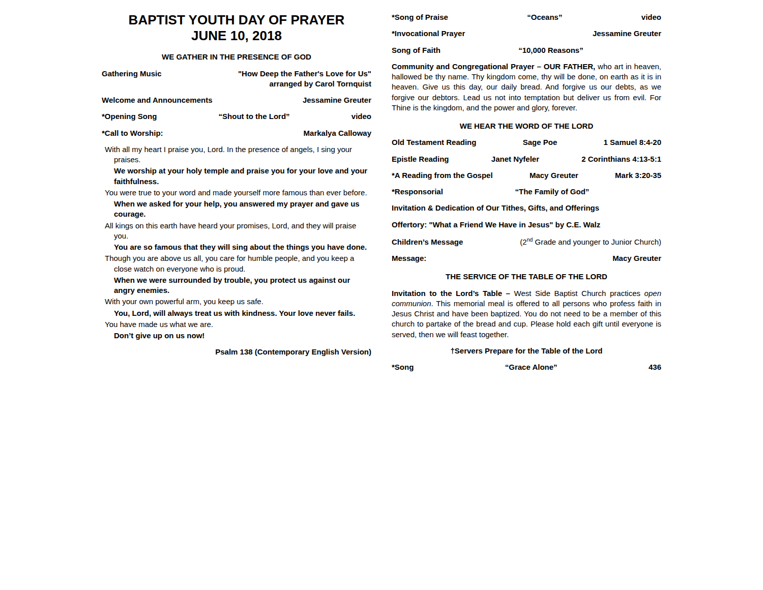BAPTIST YOUTH DAY OF PRAYER
JUNE 10, 2018
We Gather in the Presence of God
Gathering Music "How Deep the Father's Love for Us"
arranged by Carol Tornquist
Welcome and Announcements Jessamine Greuter
*Opening Song “Shout to the Lord” video
*Call to Worship: Markalya Calloway
With all my heart I praise you, Lord. In the presence of angels, I sing your praises.
We worship at your holy temple and praise you for your love and your faithfulness.
You were true to your word and made yourself more famous than ever before.
When we asked for your help, you answered my prayer and gave us courage.
All kings on this earth have heard your promises, Lord, and they will praise you.
You are so famous that they will sing about the things you have done.
Though you are above us all, you care for humble people, and you keep a close watch on everyone who is proud.
When we were surrounded by trouble, you protect us against our angry enemies.
With your own powerful arm, you keep us safe.
You, Lord, will always treat us with kindness. Your love never fails.
You have made us what we are.
Don’t give up on us now!
Psalm 138 (Contemporary English Version)
*Song of Praise “Oceans” video
*Invocational Prayer Jessamine Greuter
Song of Faith “10,000 Reasons”
Community and Congregational Prayer – OUR FATHER, who art in heaven, hallowed be thy name. Thy kingdom come, thy will be done, on earth as it is in heaven. Give us this day, our daily bread. And forgive us our debts, as we forgive our debtors. Lead us not into temptation but deliver us from evil. For Thine is the kingdom, and the power and glory, forever.
We Hear the Word of the Lord
Old Testament Reading Sage Poe 1 Samuel 8:4-20
Epistle Reading Janet Nyfeler 2 Corinthians 4:13-5:1
*A Reading from the Gospel Macy Greuter Mark 3:20-35
*Responsorial “The Family of God”
Invitation & Dedication of Our Tithes, Gifts, and Offerings
Offertory: "What a Friend We Have in Jesus" by C.E. Walz
Children’s Message (2nd Grade and younger to Junior Church)
Message: Macy Greuter
The Service of the Table of the Lord
Invitation to the Lord’s Table – West Side Baptist Church practices open communion. This memorial meal is offered to all persons who profess faith in Jesus Christ and have been baptized. You do not need to be a member of this church to partake of the bread and cup. Please hold each gift until everyone is served, then we will feast together.
†Servers Prepare for the Table of the Lord
*Song “Grace Alone” 436